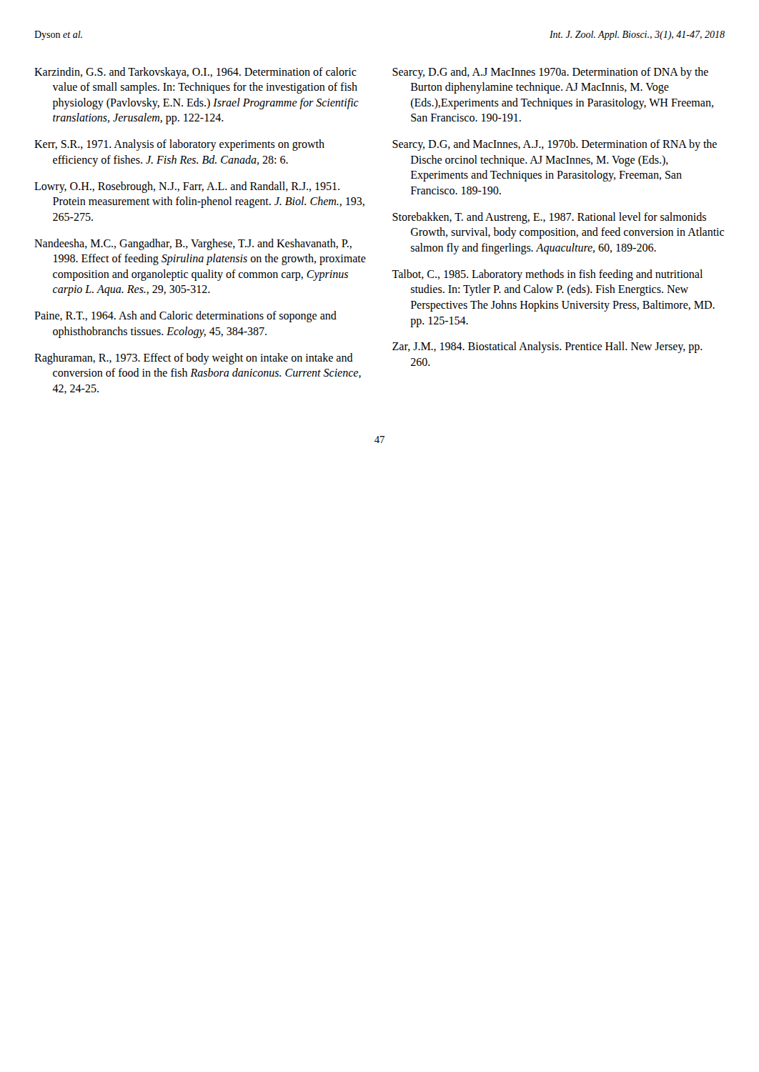Dyson et al. Int. J. Zool. Appl. Biosci., 3(1), 41-47, 2018
Karzindin, G.S. and Tarkovskaya, O.I., 1964. Determination of caloric value of small samples. In: Techniques for the investigation of fish physiology (Pavlovsky, E.N. Eds.) Israel Programme for Scientific translations, Jerusalem, pp. 122-124.
Kerr, S.R., 1971. Analysis of laboratory experiments on growth efficiency of fishes. J. Fish Res. Bd. Canada, 28: 6.
Lowry, O.H., Rosebrough, N.J., Farr, A.L. and Randall, R.J., 1951. Protein measurement with folin-phenol reagent. J. Biol. Chem., 193, 265-275.
Nandeesha, M.C., Gangadhar, B., Varghese, T.J. and Keshavanath, P., 1998. Effect of feeding Spirulina platensis on the growth, proximate composition and organoleptic quality of common carp, Cyprinus carpio L. Aqua. Res., 29, 305-312.
Paine, R.T., 1964. Ash and Caloric determinations of soponge and ophisthobranchs tissues. Ecology, 45, 384-387.
Raghuraman, R., 1973. Effect of body weight on intake on intake and conversion of food in the fish Rasbora daniconus. Current Science, 42, 24-25.
Searcy, D.G and, A.J MacInnes 1970a. Determination of DNA by the Burton diphenylamine technique. AJ MacInnis, M. Voge (Eds.),Experiments and Techniques in Parasitology, WH Freeman, San Francisco. 190-191.
Searcy, D.G, and MacInnes, A.J., 1970b. Determination of RNA by the Dische orcinol technique. AJ MacInnes, M. Voge (Eds.), Experiments and Techniques in Parasitology, Freeman, San Francisco. 189-190.
Storebakken, T. and Austreng, E., 1987. Rational level for salmonids Growth, survival, body composition, and feed conversion in Atlantic salmon fly and fingerlings. Aquaculture, 60, 189-206.
Talbot, C., 1985. Laboratory methods in fish feeding and nutritional studies. In: Tytler P. and Calow P. (eds). Fish Energtics. New Perspectives The Johns Hopkins University Press, Baltimore, MD. pp. 125-154.
Zar, J.M., 1984. Biostatical Analysis. Prentice Hall. New Jersey, pp. 260.
47